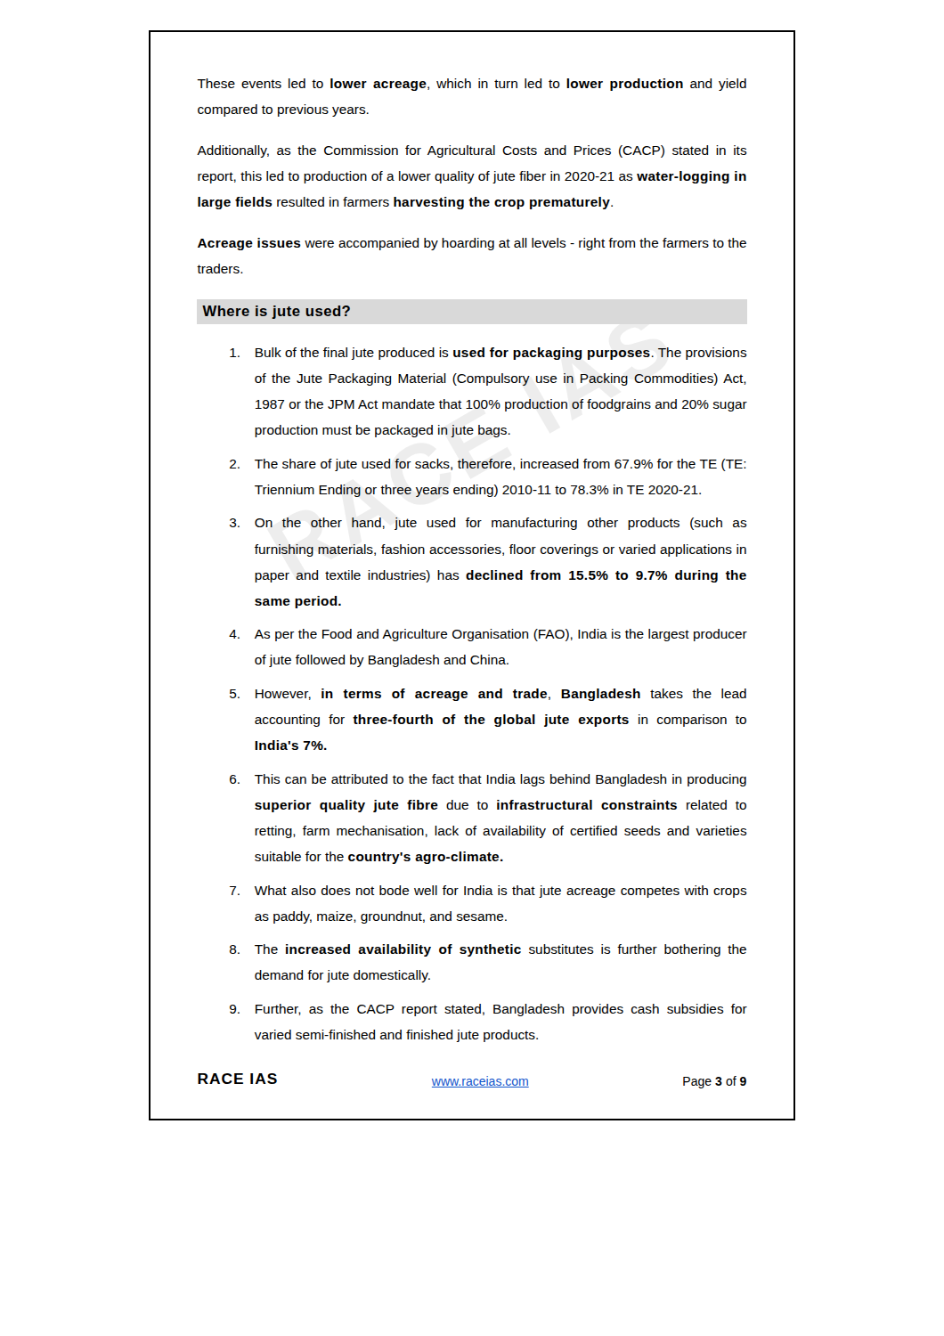RACE IAS
These events led to lower acreage, which in turn led to lower production and yield compared to previous years.
Additionally, as the Commission for Agricultural Costs and Prices (CACP) stated in its report, this led to production of a lower quality of jute fiber in 2020-21 as water-logging in large fields resulted in farmers harvesting the crop prematurely.
Acreage issues were accompanied by hoarding at all levels - right from the farmers to the traders.
Where is jute used?
Bulk of the final jute produced is used for packaging purposes. The provisions of the Jute Packaging Material (Compulsory use in Packing Commodities) Act, 1987 or the JPM Act mandate that 100% production of foodgrains and 20% sugar production must be packaged in jute bags.
The share of jute used for sacks, therefore, increased from 67.9% for the TE (TE: Triennium Ending or three years ending) 2010-11 to 78.3% in TE 2020-21.
On the other hand, jute used for manufacturing other products (such as furnishing materials, fashion accessories, floor coverings or varied applications in paper and textile industries) has declined from 15.5% to 9.7% during the same period.
As per the Food and Agriculture Organisation (FAO), India is the largest producer of jute followed by Bangladesh and China.
However, in terms of acreage and trade, Bangladesh takes the lead accounting for three-fourth of the global jute exports in comparison to India's 7%.
This can be attributed to the fact that India lags behind Bangladesh in producing superior quality jute fibre due to infrastructural constraints related to retting, farm mechanisation, lack of availability of certified seeds and varieties suitable for the country's agro-climate.
What also does not bode well for India is that jute acreage competes with crops as paddy, maize, groundnut, and sesame.
The increased availability of synthetic substitutes is further bothering the demand for jute domestically.
Further, as the CACP report stated, Bangladesh provides cash subsidies for varied semi-finished and finished jute products.
RACE IAS
www.raceias.com
Page 3 of 9